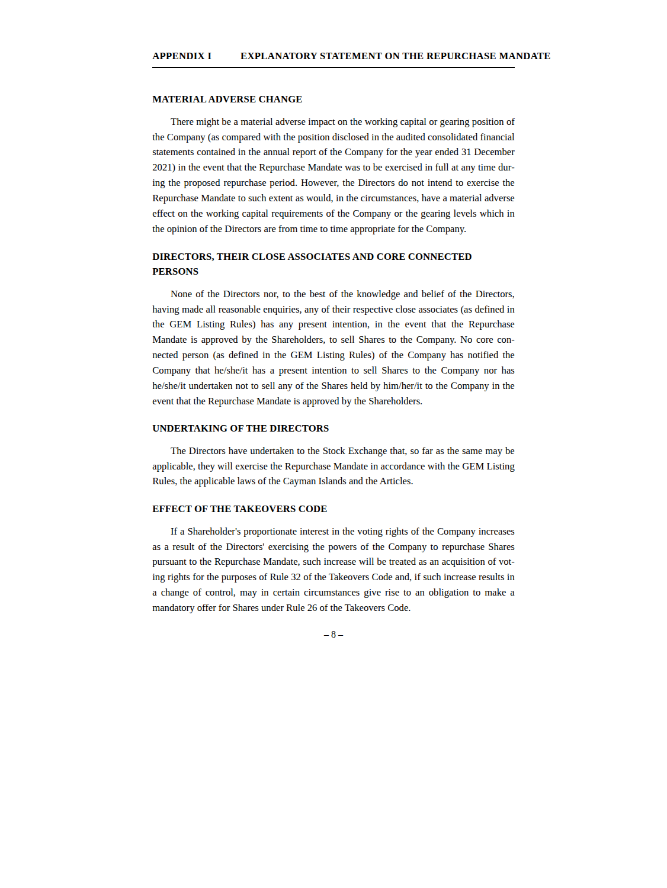APPENDIX IEXPLANATORY STATEMENT ON THE REPURCHASE MANDATE
MATERIAL ADVERSE CHANGE
There might be a material adverse impact on the working capital or gearing position of the Company (as compared with the position disclosed in the audited consolidated financial statements contained in the annual report of the Company for the year ended 31 December 2021) in the event that the Repurchase Mandate was to be exercised in full at any time during the proposed repurchase period. However, the Directors do not intend to exercise the Repurchase Mandate to such extent as would, in the circumstances, have a material adverse effect on the working capital requirements of the Company or the gearing levels which in the opinion of the Directors are from time to time appropriate for the Company.
DIRECTORS, THEIR CLOSE ASSOCIATES AND CORE CONNECTED PERSONS
None of the Directors nor, to the best of the knowledge and belief of the Directors, having made all reasonable enquiries, any of their respective close associates (as defined in the GEM Listing Rules) has any present intention, in the event that the Repurchase Mandate is approved by the Shareholders, to sell Shares to the Company. No core connected person (as defined in the GEM Listing Rules) of the Company has notified the Company that he/she/it has a present intention to sell Shares to the Company nor has he/she/it undertaken not to sell any of the Shares held by him/her/it to the Company in the event that the Repurchase Mandate is approved by the Shareholders.
UNDERTAKING OF THE DIRECTORS
The Directors have undertaken to the Stock Exchange that, so far as the same may be applicable, they will exercise the Repurchase Mandate in accordance with the GEM Listing Rules, the applicable laws of the Cayman Islands and the Articles.
EFFECT OF THE TAKEOVERS CODE
If a Shareholder's proportionate interest in the voting rights of the Company increases as a result of the Directors' exercising the powers of the Company to repurchase Shares pursuant to the Repurchase Mandate, such increase will be treated as an acquisition of voting rights for the purposes of Rule 32 of the Takeovers Code and, if such increase results in a change of control, may in certain circumstances give rise to an obligation to make a mandatory offer for Shares under Rule 26 of the Takeovers Code.
– 8 –